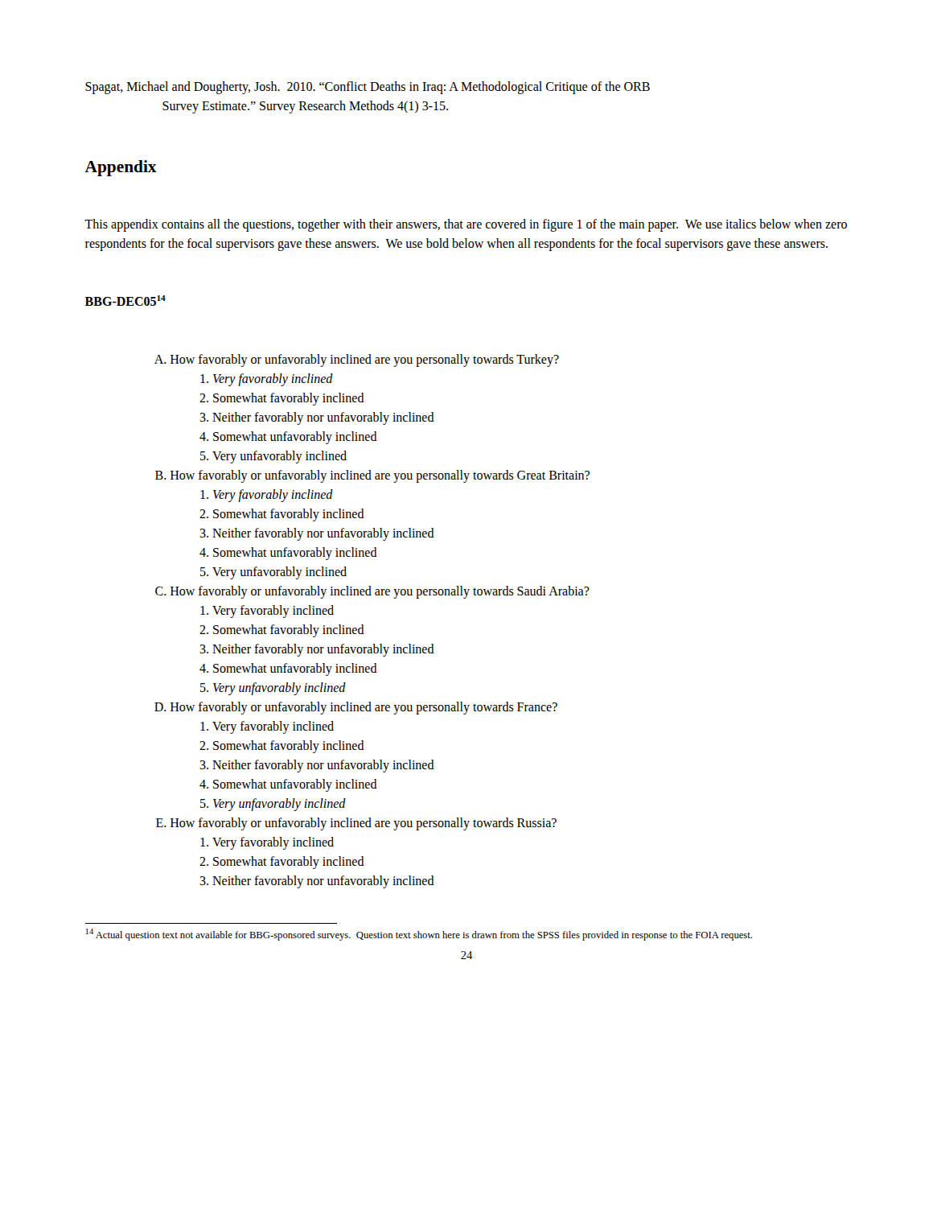Spagat, Michael and Dougherty, Josh. 2010. “Conflict Deaths in Iraq: A Methodological Critique of the ORB Survey Estimate.” Survey Research Methods 4(1) 3-15.
Appendix
This appendix contains all the questions, together with their answers, that are covered in figure 1 of the main paper. We use italics below when zero respondents for the focal supervisors gave these answers. We use bold below when all respondents for the focal supervisors gave these answers.
BBG-DEC0514
How favorably or unfavorably inclined are you personally towards Turkey?
Very favorably inclined
Somewhat favorably inclined
Neither favorably nor unfavorably inclined
Somewhat unfavorably inclined
Very unfavorably inclined
How favorably or unfavorably inclined are you personally towards Great Britain?
Very favorably inclined
Somewhat favorably inclined
Neither favorably nor unfavorably inclined
Somewhat unfavorably inclined
Very unfavorably inclined
How favorably or unfavorably inclined are you personally towards Saudi Arabia?
Very favorably inclined
Somewhat favorably inclined
Neither favorably nor unfavorably inclined
Somewhat unfavorably inclined
Very unfavorably inclined
How favorably or unfavorably inclined are you personally towards France?
Very favorably inclined
Somewhat favorably inclined
Neither favorably nor unfavorably inclined
Somewhat unfavorably inclined
Very unfavorably inclined
How favorably or unfavorably inclined are you personally towards Russia?
Very favorably inclined
Somewhat favorably inclined
Neither favorably nor unfavorably inclined
14 Actual question text not available for BBG-sponsored surveys. Question text shown here is drawn from the SPSS files provided in response to the FOIA request.
24